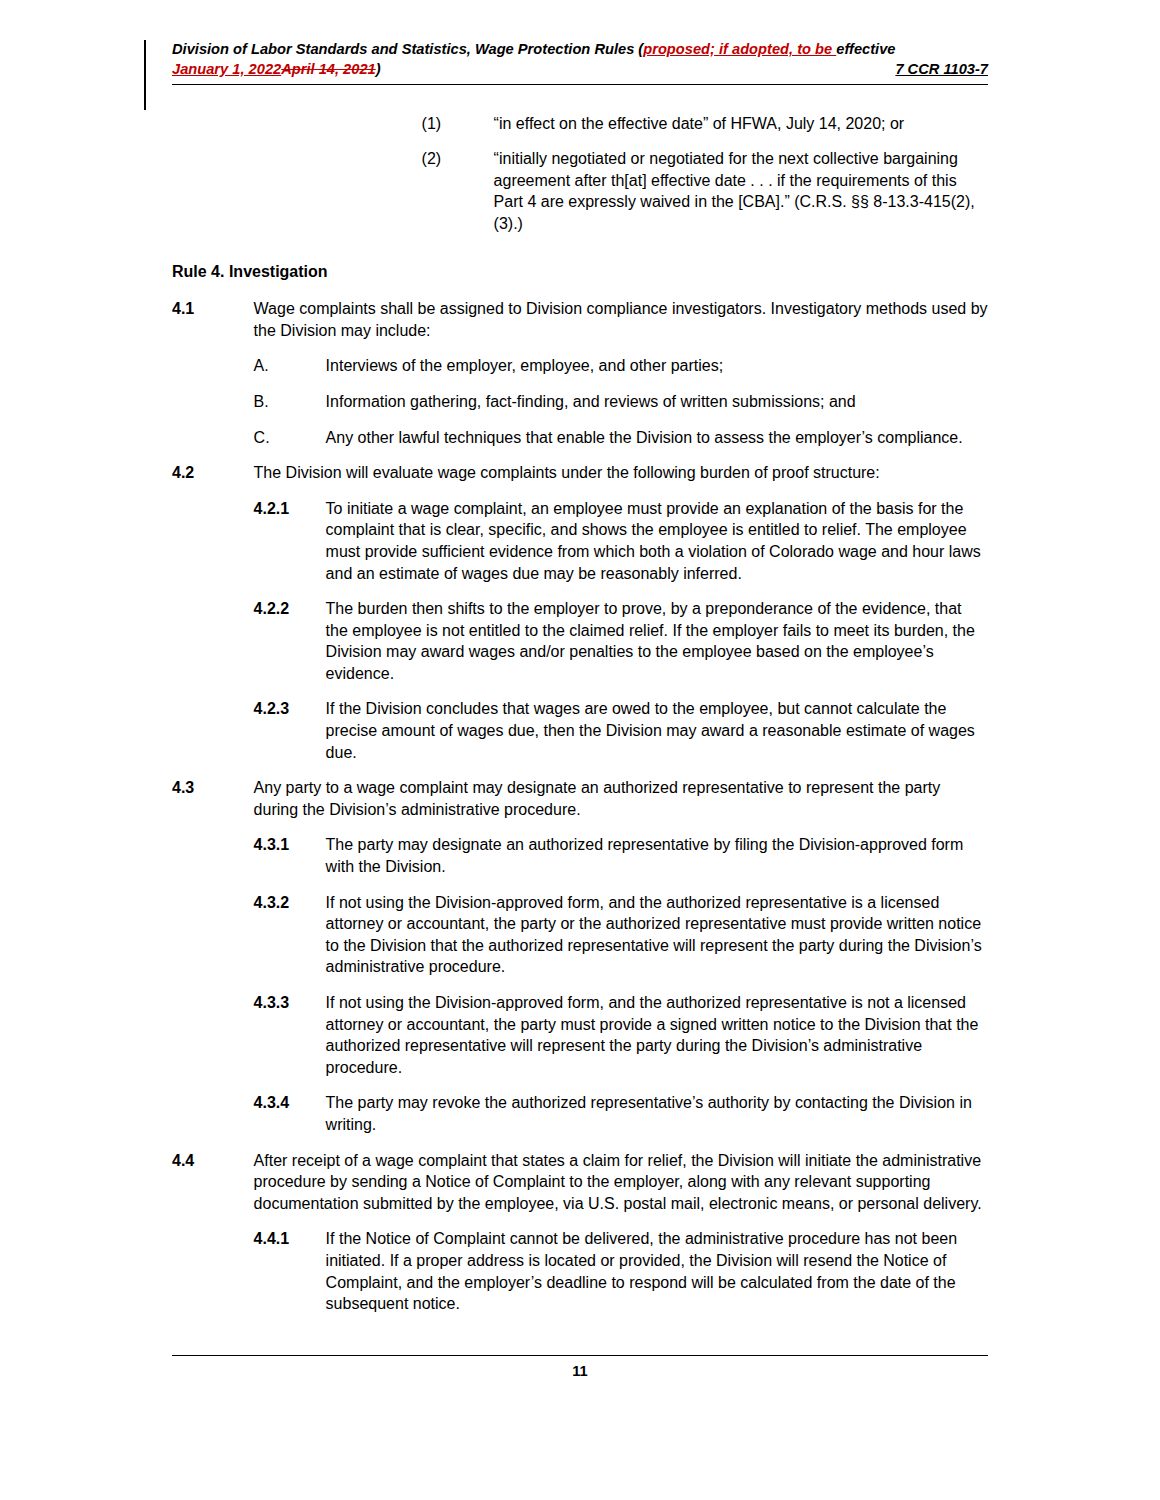Division of Labor Standards and Statistics, Wage Protection Rules (proposed; if adopted, to be effective
January 1, 2022 April 14, 2021) 7 CCR 1103-7
(1)
“in effect on the effective date” of HFWA, July 14, 2020; or
(2)
“initially negotiated or negotiated for the next collective bargaining agreement after th[at] effective date . . . if the requirements of this Part 4 are expressly waived in the [CBA].” (C.R.S. §§ 8-13.3-415(2),(3).)
Rule 4. Investigation
4.1
Wage complaints shall be assigned to Division compliance investigators. Investigatory methods used by the Division may include:
A.
Interviews of the employer, employee, and other parties;
B.
Information gathering, fact-finding, and reviews of written submissions; and
C.
Any other lawful techniques that enable the Division to assess the employer’s compliance.
4.2
The Division will evaluate wage complaints under the following burden of proof structure:
4.2.1
To initiate a wage complaint, an employee must provide an explanation of the basis for the complaint that is clear, specific, and shows the employee is entitled to relief. The employee must provide sufficient evidence from which both a violation of Colorado wage and hour laws and an estimate of wages due may be reasonably inferred.
4.2.2
The burden then shifts to the employer to prove, by a preponderance of the evidence, that the employee is not entitled to the claimed relief. If the employer fails to meet its burden, the Division may award wages and/or penalties to the employee based on the employee’s evidence.
4.2.3
If the Division concludes that wages are owed to the employee, but cannot calculate the precise amount of wages due, then the Division may award a reasonable estimate of wages due.
4.3
Any party to a wage complaint may designate an authorized representative to represent the party during the Division’s administrative procedure.
4.3.1
The party may designate an authorized representative by filing the Division-approved form with the Division.
4.3.2
If not using the Division-approved form, and the authorized representative is a licensed attorney or accountant, the party or the authorized representative must provide written notice to the Division that the authorized representative will represent the party during the Division’s administrative procedure.
4.3.3
If not using the Division-approved form, and the authorized representative is not a licensed attorney or accountant, the party must provide a signed written notice to the Division that the authorized representative will represent the party during the Division’s administrative procedure.
4.3.4
The party may revoke the authorized representative’s authority by contacting the Division in writing.
4.4
After receipt of a wage complaint that states a claim for relief, the Division will initiate the administrative procedure by sending a Notice of Complaint to the employer, along with any relevant supporting documentation submitted by the employee, via U.S. postal mail, electronic means, or personal delivery.
4.4.1
If the Notice of Complaint cannot be delivered, the administrative procedure has not been initiated. If a proper address is located or provided, the Division will resend the Notice of Complaint, and the employer’s deadline to respond will be calculated from the date of the subsequent notice.
11